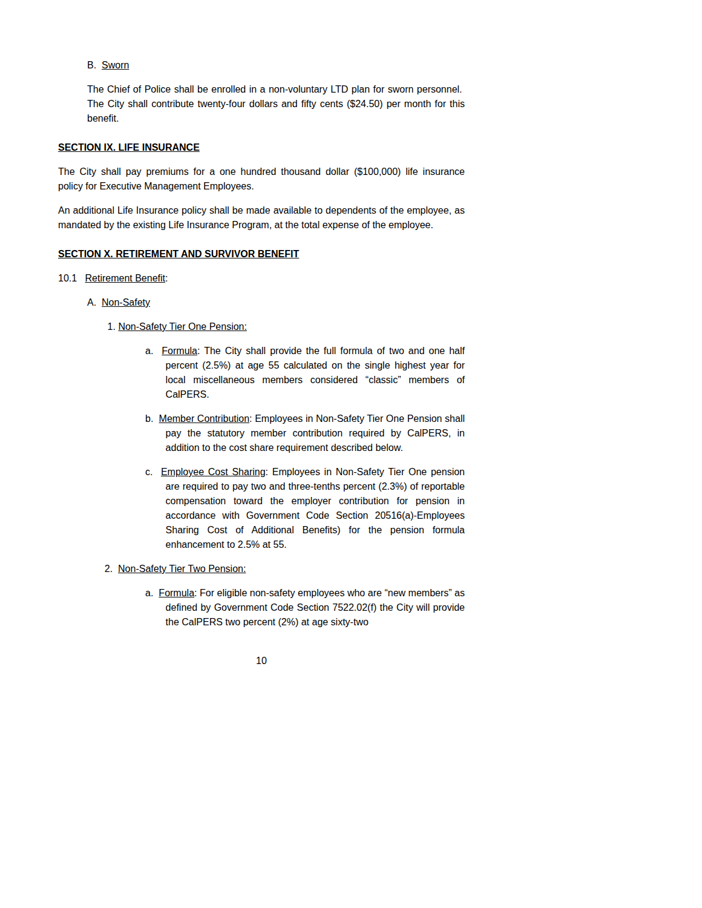B. Sworn
The Chief of Police shall be enrolled in a non-voluntary LTD plan for sworn personnel. The City shall contribute twenty-four dollars and fifty cents ($24.50) per month for this benefit.
SECTION IX. LIFE INSURANCE
The City shall pay premiums for a one hundred thousand dollar ($100,000) life insurance policy for Executive Management Employees.
An additional Life Insurance policy shall be made available to dependents of the employee, as mandated by the existing Life Insurance Program, at the total expense of the employee.
SECTION X. RETIREMENT AND SURVIVOR BENEFIT
10.1 Retirement Benefit:
A. Non-Safety
1. Non-Safety Tier One Pension:
a. Formula: The City shall provide the full formula of two and one half percent (2.5%) at age 55 calculated on the single highest year for local miscellaneous members considered “classic” members of CalPERS.
b. Member Contribution: Employees in Non-Safety Tier One Pension shall pay the statutory member contribution required by CalPERS, in addition to the cost share requirement described below.
c. Employee Cost Sharing: Employees in Non-Safety Tier One pension are required to pay two and three-tenths percent (2.3%) of reportable compensation toward the employer contribution for pension in accordance with Government Code Section 20516(a)-Employees Sharing Cost of Additional Benefits) for the pension formula enhancement to 2.5% at 55.
2. Non-Safety Tier Two Pension:
a. Formula: For eligible non-safety employees who are “new members” as defined by Government Code Section 7522.02(f) the City will provide the CalPERS two percent (2%) at age sixty-two
10